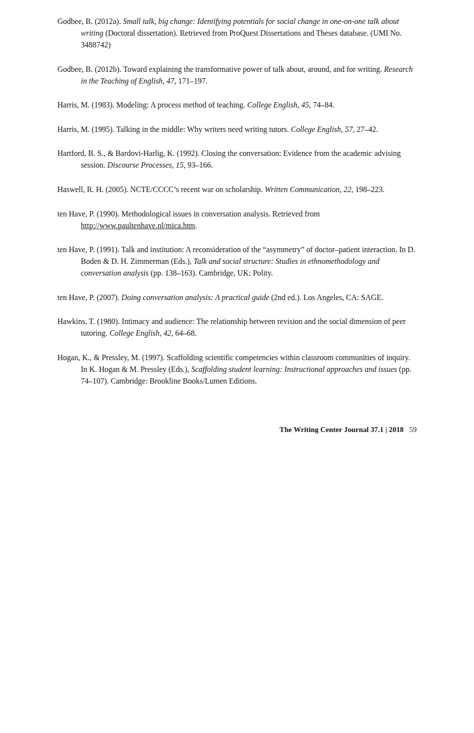Godbee, B. (2012a). Small talk, big change: Identifying potentials for social change in one-on-one talk about writing (Doctoral dissertation). Retrieved from ProQuest Dissertations and Theses database. (UMI No. 3488742)
Godbee, B. (2012b). Toward explaining the transformative power of talk about, around, and for writing. Research in the Teaching of English, 47, 171–197.
Harris, M. (1983). Modeling: A process method of teaching. College English, 45, 74–84.
Harris, M. (1995). Talking in the middle: Why writers need writing tutors. College English, 57, 27–42.
Hartford, B. S., & Bardovi-Harlig, K. (1992). Closing the conversation: Evidence from the academic advising session. Discourse Processes, 15, 93–166.
Haswell, R. H. (2005). NCTE/CCCC’s recent war on scholarship. Written Communication, 22, 198–223.
ten Have, P. (1990). Methodological issues in conversation analysis. Retrieved from http://www.paultenhave.nl/mica.htm.
ten Have, P. (1991). Talk and institution: A reconsideration of the “asymmetry” of doctor–patient interaction. In D. Boden & D. H. Zimmerman (Eds.), Talk and social structure: Studies in ethnomethodology and conversation analysis (pp. 138–163). Cambridge, UK: Polity.
ten Have, P. (2007). Doing conversation analysis: A practical guide (2nd ed.). Los Angeles, CA: SAGE.
Hawkins, T. (1980). Intimacy and audience: The relationship between revision and the social dimension of peer tutoring. College English, 42, 64–68.
Hogan, K., & Pressley, M. (1997). Scaffolding scientific competencies within classroom communities of inquiry. In K. Hogan & M. Pressley (Eds.), Scaffolding student learning: Instructional approaches and issues (pp. 74–107). Cambridge: Brookline Books/Lumen Editions.
The Writing Center Journal 37.1 | 2018 59